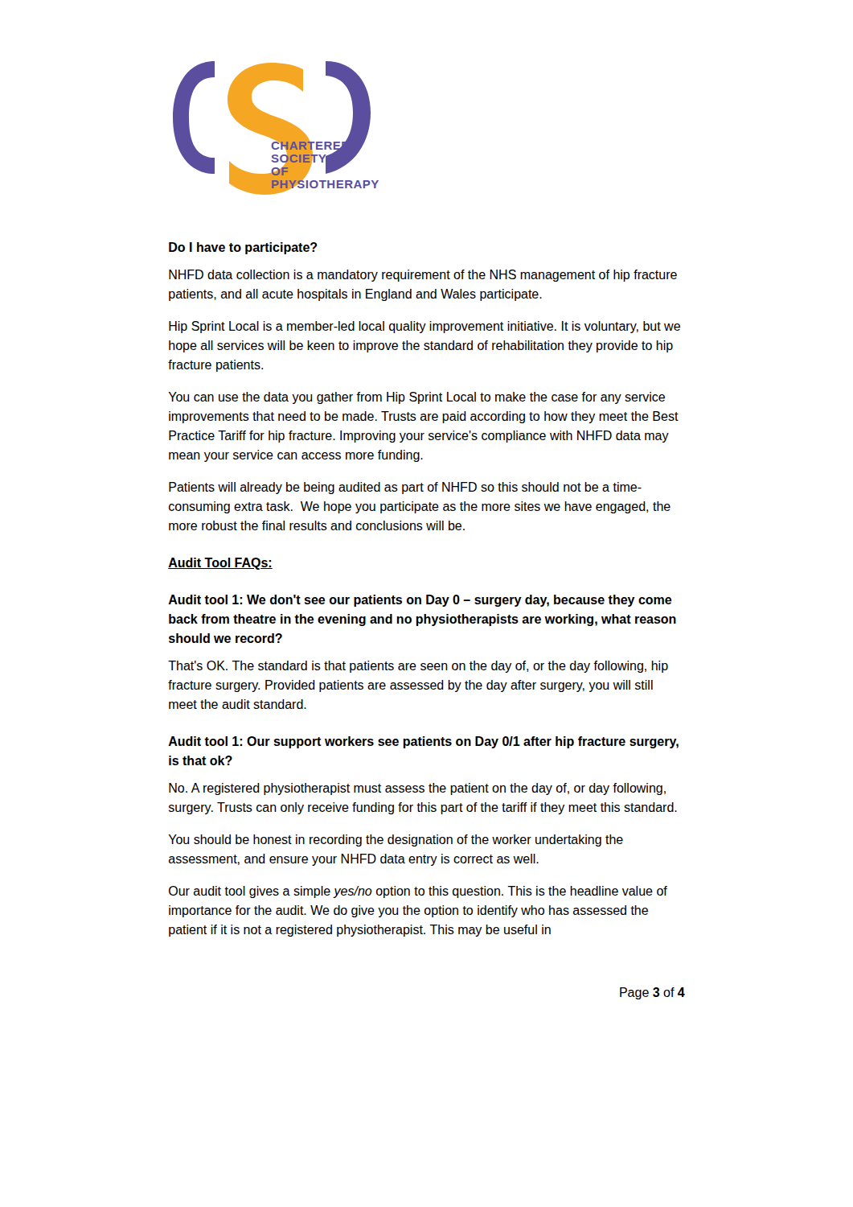CHARTERED SOCIETY OF PHYSIOTHERAPY
Do I have to participate?
NHFD data collection is a mandatory requirement of the NHS management of hip fracture patients, and all acute hospitals in England and Wales participate.
Hip Sprint Local is a member-led local quality improvement initiative. It is voluntary, but we hope all services will be keen to improve the standard of rehabilitation they provide to hip fracture patients.
You can use the data you gather from Hip Sprint Local to make the case for any service improvements that need to be made. Trusts are paid according to how they meet the Best Practice Tariff for hip fracture. Improving your service's compliance with NHFD data may mean your service can access more funding.
Patients will already be being audited as part of NHFD so this should not be a time-consuming extra task. We hope you participate as the more sites we have engaged, the more robust the final results and conclusions will be.
Audit Tool FAQs:
Audit tool 1: We don't see our patients on Day 0 – surgery day, because they come back from theatre in the evening and no physiotherapists are working, what reason should we record?
That's OK. The standard is that patients are seen on the day of, or the day following, hip fracture surgery. Provided patients are assessed by the day after surgery, you will still meet the audit standard.
Audit tool 1: Our support workers see patients on Day 0/1 after hip fracture surgery, is that ok?
No. A registered physiotherapist must assess the patient on the day of, or day following, surgery. Trusts can only receive funding for this part of the tariff if they meet this standard.
You should be honest in recording the designation of the worker undertaking the assessment, and ensure your NHFD data entry is correct as well.
Our audit tool gives a simple yes/no option to this question. This is the headline value of importance for the audit. We do give you the option to identify who has assessed the patient if it is not a registered physiotherapist. This may be useful in
Page 3 of 4